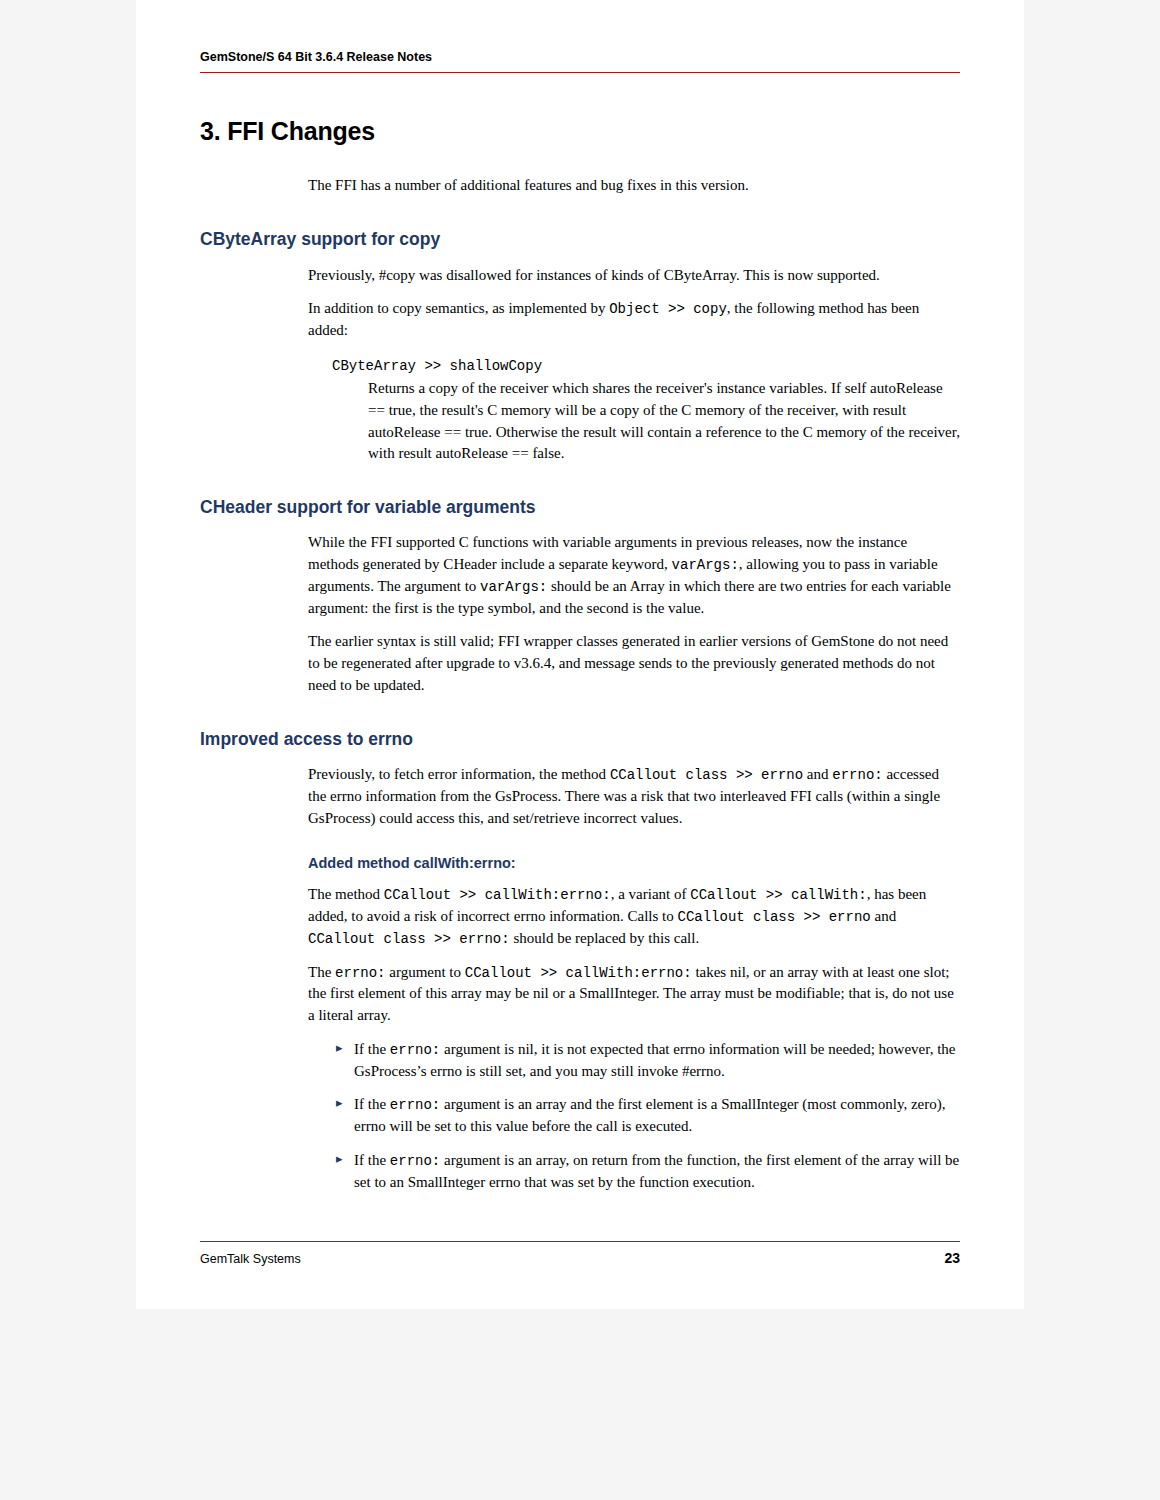GemStone/S 64 Bit 3.6.4 Release Notes
3. FFI Changes
The FFI has a number of additional features and bug fixes in this version.
CByteArray support for copy
Previously, #copy was disallowed for instances of kinds of CByteArray. This is now supported.
In addition to copy semantics, as implemented by Object >> copy, the following method has been added:
CByteArray >> shallowCopy
Returns a copy of the receiver which shares the receiver's instance variables. If self autoRelease == true, the result's C memory will be a copy of the C memory of the receiver, with result autoRelease == true. Otherwise the result will contain a reference to the C memory of the receiver, with result autoRelease == false.
CHeader support for variable arguments
While the FFI supported C functions with variable arguments in previous releases, now the instance methods generated by CHeader include a separate keyword, varArgs:, allowing you to pass in variable arguments. The argument to varArgs: should be an Array in which there are two entries for each variable argument: the first is the type symbol, and the second is the value.
The earlier syntax is still valid; FFI wrapper classes generated in earlier versions of GemStone do not need to be regenerated after upgrade to v3.6.4, and message sends to the previously generated methods do not need to be updated.
Improved access to errno
Previously, to fetch error information, the method CCallout class >> errno and errno: accessed the errno information from the GsProcess. There was a risk that two interleaved FFI calls (within a single GsProcess) could access this, and set/retrieve incorrect values.
Added method callWith:errno:
The method CCallout >> callWith:errno:, a variant of CCallout >> callWith:, has been added, to avoid a risk of incorrect errno information. Calls to CCallout class >> errno and CCallout class >> errno: should be replaced by this call.
The errno: argument to CCallout >> callWith:errno: takes nil, or an array with at least one slot; the first element of this array may be nil or a SmallInteger. The array must be modifiable; that is, do not use a literal array.
If the errno: argument is nil, it is not expected that errno information will be needed; however, the GsProcess’s errno is still set, and you may still invoke #errno.
If the errno: argument is an array and the first element is a SmallInteger (most commonly, zero), errno will be set to this value before the call is executed.
If the errno: argument is an array, on return from the function, the first element of the array will be set to an SmallInteger errno that was set by the function execution.
GemTalk Systems 23